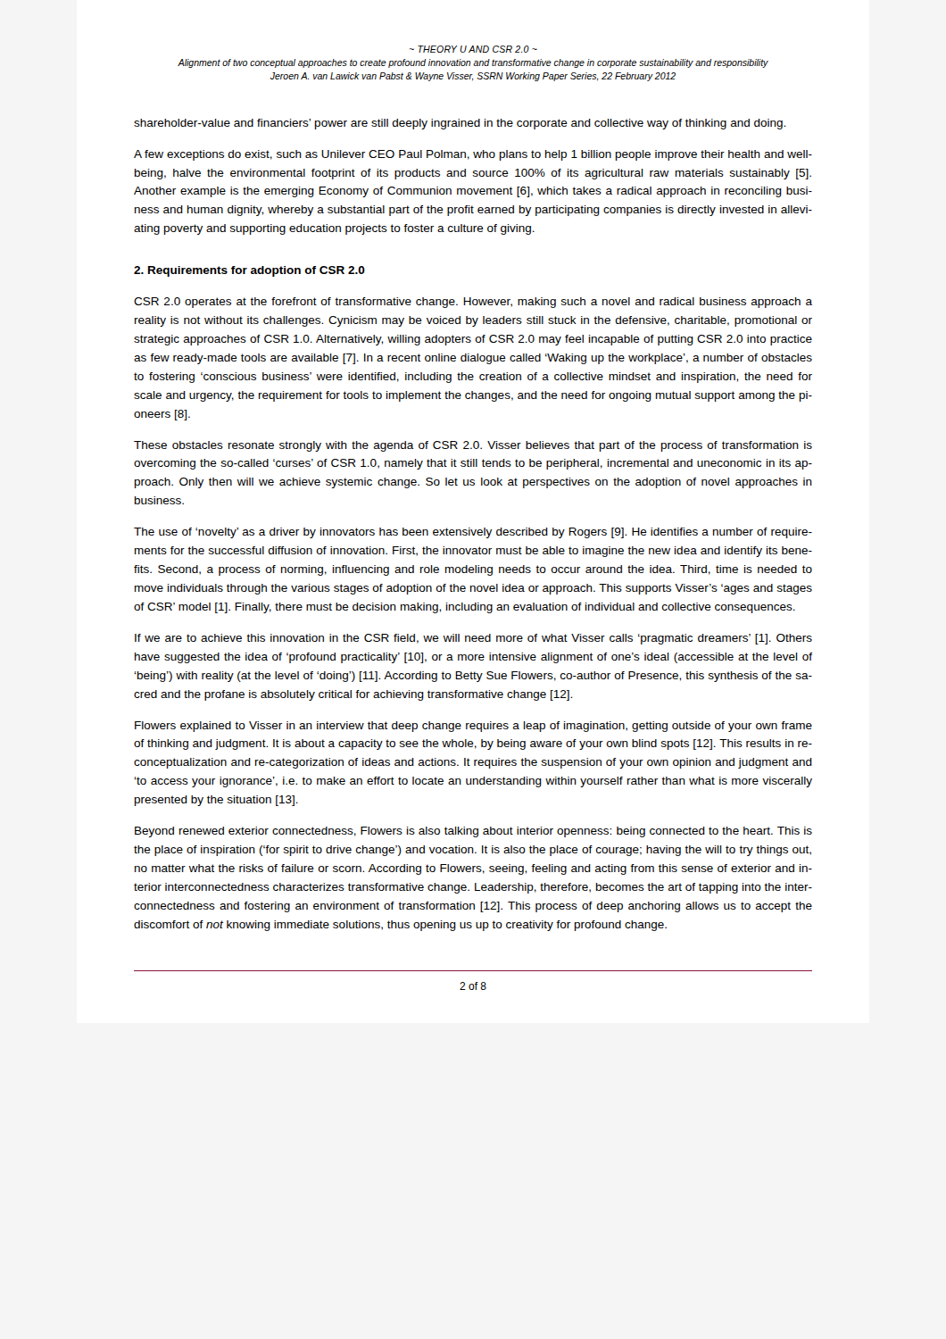~ THEORY U AND CSR 2.0 ~
Alignment of two conceptual approaches to create profound innovation and transformative change in corporate sustainability and responsibility
Jeroen A. van Lawick van Pabst & Wayne Visser, SSRN Working Paper Series, 22 February 2012
shareholder-value and financiers’ power are still deeply ingrained in the corporate and collective way of thinking and doing.
A few exceptions do exist, such as Unilever CEO Paul Polman, who plans to help 1 billion people improve their health and wellbeing, halve the environmental footprint of its products and source 100% of its agricultural raw materials sustainably [5]. Another example is the emerging Economy of Communion movement [6], which takes a radical approach in reconciling business and human dignity, whereby a substantial part of the profit earned by participating companies is directly invested in alleviating poverty and supporting education projects to foster a culture of giving.
2. Requirements for adoption of CSR 2.0
CSR 2.0 operates at the forefront of transformative change. However, making such a novel and radical business approach a reality is not without its challenges. Cynicism may be voiced by leaders still stuck in the defensive, charitable, promotional or strategic approaches of CSR 1.0. Alternatively, willing adopters of CSR 2.0 may feel incapable of putting CSR 2.0 into practice as few ready-made tools are available [7]. In a recent online dialogue called ‘Waking up the workplace’, a number of obstacles to fostering ‘conscious business’ were identified, including the creation of a collective mindset and inspiration, the need for scale and urgency, the requirement for tools to implement the changes, and the need for ongoing mutual support among the pioneers [8].
These obstacles resonate strongly with the agenda of CSR 2.0. Visser believes that part of the process of transformation is overcoming the so-called ‘curses’ of CSR 1.0, namely that it still tends to be peripheral, incremental and uneconomic in its approach. Only then will we achieve systemic change. So let us look at perspectives on the adoption of novel approaches in business.
The use of ‘novelty’ as a driver by innovators has been extensively described by Rogers [9]. He identifies a number of requirements for the successful diffusion of innovation. First, the innovator must be able to imagine the new idea and identify its benefits. Second, a process of norming, influencing and role modeling needs to occur around the idea. Third, time is needed to move individuals through the various stages of adoption of the novel idea or approach. This supports Visser’s ‘ages and stages of CSR’ model [1]. Finally, there must be decision making, including an evaluation of individual and collective consequences.
If we are to achieve this innovation in the CSR field, we will need more of what Visser calls ‘pragmatic dreamers’ [1]. Others have suggested the idea of ‘profound practicality’ [10], or a more intensive alignment of one’s ideal (accessible at the level of ‘being’) with reality (at the level of ‘doing’) [11]. According to Betty Sue Flowers, co-author of Presence, this synthesis of the sacred and the profane is absolutely critical for achieving transformative change [12].
Flowers explained to Visser in an interview that deep change requires a leap of imagination, getting outside of your own frame of thinking and judgment. It is about a capacity to see the whole, by being aware of your own blind spots [12]. This results in re-conceptualization and re-categorization of ideas and actions. It requires the suspension of your own opinion and judgment and ‘to access your ignorance’, i.e. to make an effort to locate an understanding within yourself rather than what is more viscerally presented by the situation [13].
Beyond renewed exterior connectedness, Flowers is also talking about interior openness: being connected to the heart. This is the place of inspiration (‘for spirit to drive change’) and vocation. It is also the place of courage; having the will to try things out, no matter what the risks of failure or scorn. According to Flowers, seeing, feeling and acting from this sense of exterior and interior interconnectedness characterizes transformative change. Leadership, therefore, becomes the art of tapping into the interconnectedness and fostering an environment of transformation [12]. This process of deep anchoring allows us to accept the discomfort of not knowing immediate solutions, thus opening us up to creativity for profound change.
2 of 8